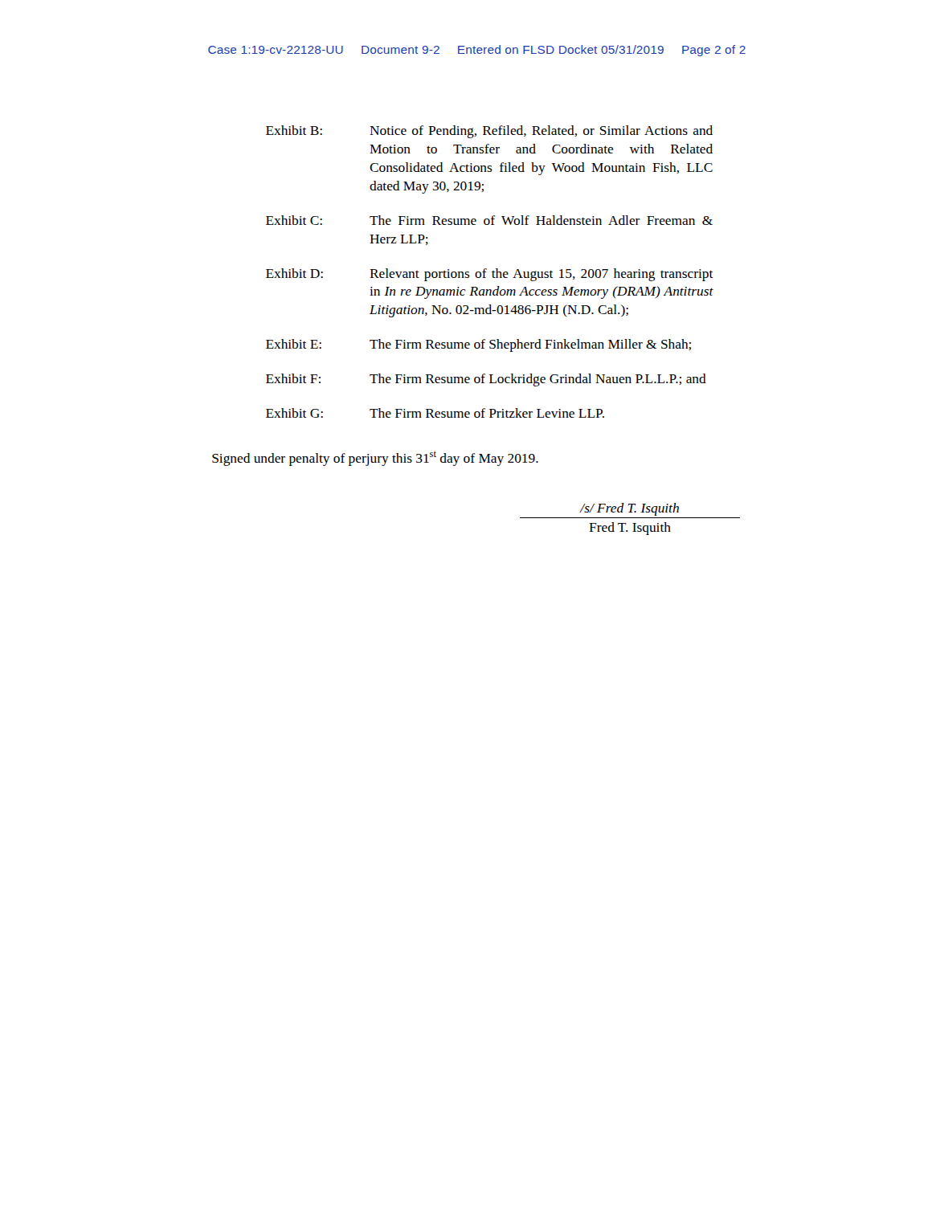Case 1:19-cv-22128-UU Document 9-2 Entered on FLSD Docket 05/31/2019 Page 2 of 2
Exhibit B:
Notice of Pending, Refiled, Related, or Similar Actions and Motion to Transfer and Coordinate with Related Consolidated Actions filed by Wood Mountain Fish, LLC dated May 30, 2019;
Exhibit C:
The Firm Resume of Wolf Haldenstein Adler Freeman & Herz LLP;
Exhibit D:
Relevant portions of the August 15, 2007 hearing transcript in In re Dynamic Random Access Memory (DRAM) Antitrust Litigation, No. 02-md-01486-PJH (N.D. Cal.);
Exhibit E:
The Firm Resume of Shepherd Finkelman Miller & Shah;
Exhibit F:
The Firm Resume of Lockridge Grindal Nauen P.L.L.P.; and
Exhibit G:
The Firm Resume of Pritzker Levine LLP.
Signed under penalty of perjury this 31st day of May 2019.
/s/ Fred T. Isquith
Fred T. Isquith